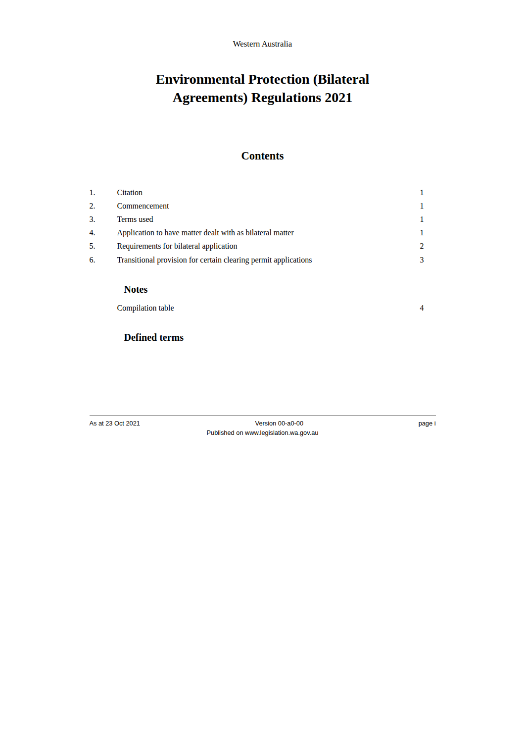Western Australia
Environmental Protection (Bilateral Agreements) Regulations 2021
Contents
| 1. | Citation | 1 |
| 2. | Commencement | 1 |
| 3. | Terms used | 1 |
| 4. | Application to have matter dealt with as bilateral matter | 1 |
| 5. | Requirements for bilateral application | 2 |
| 6. | Transitional provision for certain clearing permit applications | 3 |
Notes
| | Compilation table | 4 |
Defined terms
As at 23 Oct 2021 page i
Version 00-a0-00
Published on www.legislation.wa.gov.au